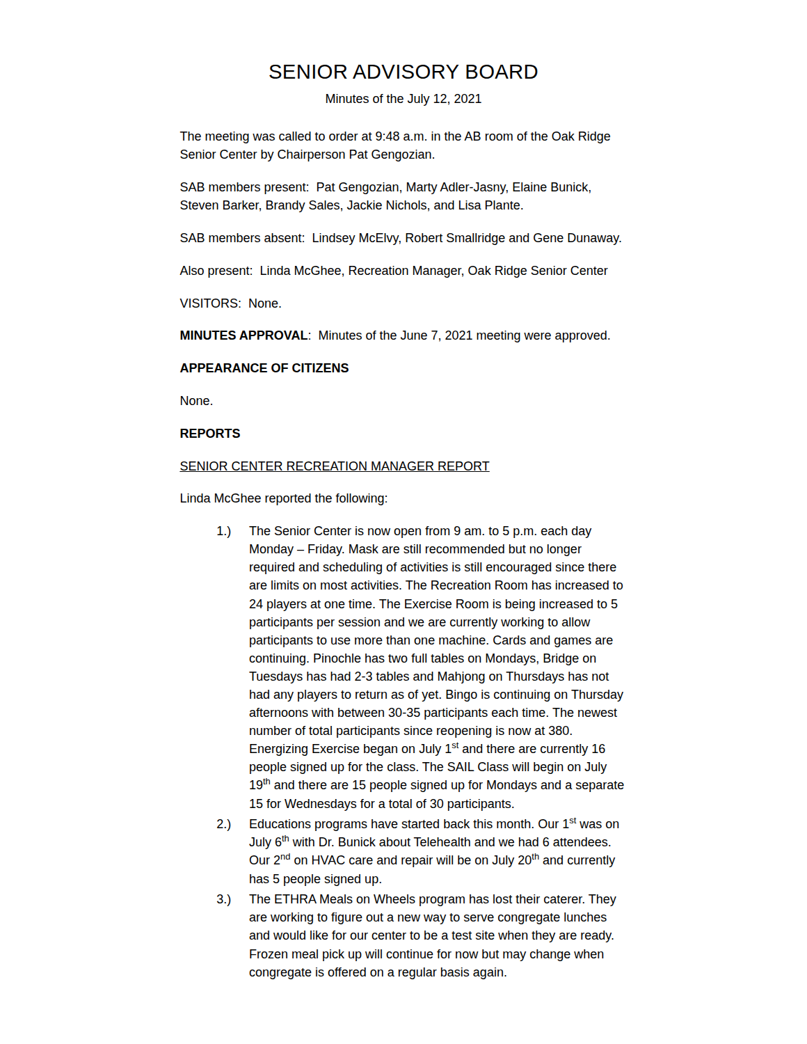SENIOR ADVISORY BOARD
Minutes of the July 12, 2021
The meeting was called to order at 9:48 a.m. in the AB room of the Oak Ridge Senior Center by Chairperson Pat Gengozian.
SAB members present: Pat Gengozian, Marty Adler-Jasny, Elaine Bunick, Steven Barker, Brandy Sales, Jackie Nichols, and Lisa Plante.
SAB members absent: Lindsey McElvy, Robert Smallridge and Gene Dunaway.
Also present: Linda McGhee, Recreation Manager, Oak Ridge Senior Center
VISITORS: None.
MINUTES APPROVAL: Minutes of the June 7, 2021 meeting were approved.
APPEARANCE OF CITIZENS
None.
REPORTS
SENIOR CENTER RECREATION MANAGER REPORT
Linda McGhee reported the following:
1.) The Senior Center is now open from 9 am. to 5 p.m. each day Monday – Friday. Mask are still recommended but no longer required and scheduling of activities is still encouraged since there are limits on most activities. The Recreation Room has increased to 24 players at one time. The Exercise Room is being increased to 5 participants per session and we are currently working to allow participants to use more than one machine. Cards and games are continuing. Pinochle has two full tables on Mondays, Bridge on Tuesdays has had 2-3 tables and Mahjong on Thursdays has not had any players to return as of yet. Bingo is continuing on Thursday afternoons with between 30-35 participants each time. The newest number of total participants since reopening is now at 380. Energizing Exercise began on July 1st and there are currently 16 people signed up for the class. The SAIL Class will begin on July 19th and there are 15 people signed up for Mondays and a separate 15 for Wednesdays for a total of 30 participants.
2.) Educations programs have started back this month. Our 1st was on July 6th with Dr. Bunick about Telehealth and we had 6 attendees. Our 2nd on HVAC care and repair will be on July 20th and currently has 5 people signed up.
3.) The ETHRA Meals on Wheels program has lost their caterer. They are working to figure out a new way to serve congregate lunches and would like for our center to be a test site when they are ready. Frozen meal pick up will continue for now but may change when congregate is offered on a regular basis again.